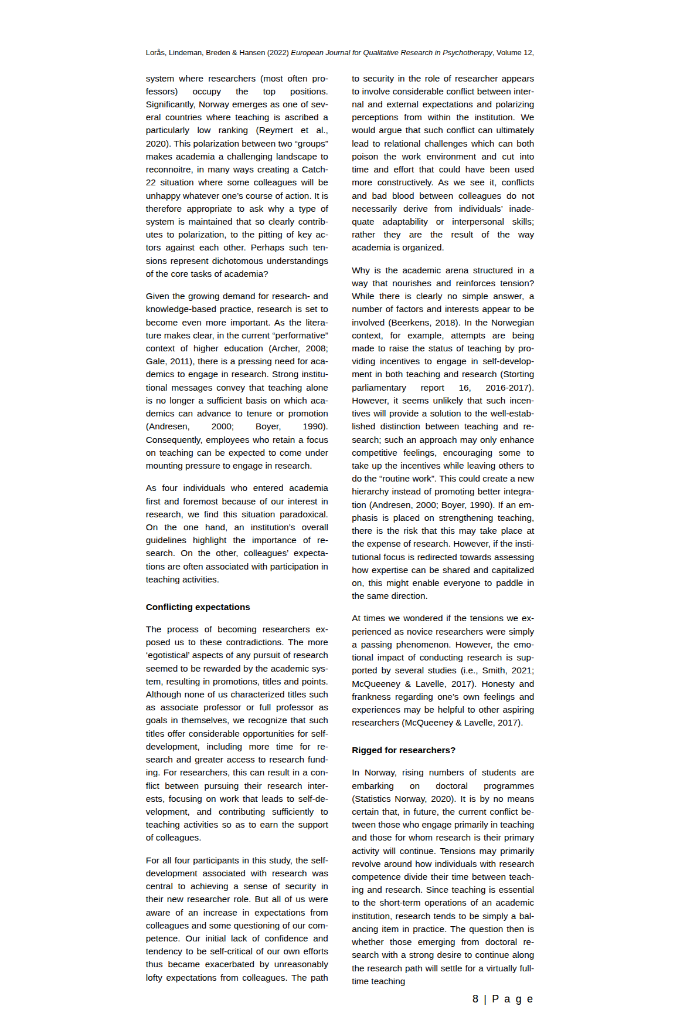Lorås, Lindeman, Breden & Hansen (2022) European Journal for Qualitative Research in Psychotherapy, Volume 12, 1-12
system where researchers (most often professors) occupy the top positions. Significantly, Norway emerges as one of several countries where teaching is ascribed a particularly low ranking (Reymert et al., 2020). This polarization between two “groups” makes academia a challenging landscape to reconnoitre, in many ways creating a Catch-22 situation where some colleagues will be unhappy whatever one’s course of action. It is therefore appropriate to ask why a type of system is maintained that so clearly contributes to polarization, to the pitting of key actors against each other. Perhaps such tensions represent dichotomous understandings of the core tasks of academia?
Given the growing demand for research- and knowledge-based practice, research is set to become even more important. As the literature makes clear, in the current “performative” context of higher education (Archer, 2008; Gale, 2011), there is a pressing need for academics to engage in research. Strong institutional messages convey that teaching alone is no longer a sufficient basis on which academics can advance to tenure or promotion (Andresen, 2000; Boyer, 1990). Consequently, employees who retain a focus on teaching can be expected to come under mounting pressure to engage in research.
As four individuals who entered academia first and foremost because of our interest in research, we find this situation paradoxical. On the one hand, an institution’s overall guidelines highlight the importance of research. On the other, colleagues’ expectations are often associated with participation in teaching activities.
Conflicting expectations
The process of becoming researchers exposed us to these contradictions. The more ‘egotistical’ aspects of any pursuit of research seemed to be rewarded by the academic system, resulting in promotions, titles and points. Although none of us characterized titles such as associate professor or full professor as goals in themselves, we recognize that such titles offer considerable opportunities for self-development, including more time for research and greater access to research funding. For researchers, this can result in a conflict between pursuing their research interests, focusing on work that leads to self-development, and contributing sufficiently to teaching activities so as to earn the support of colleagues.
For all four participants in this study, the self-development associated with research was central to achieving a sense of security in their new researcher role. But all of us were aware of an increase in expectations from colleagues and some questioning of our competence. Our initial lack of confidence and tendency to be self-critical of our own efforts thus became exacerbated by unreasonably lofty expectations from colleagues. The path to security in the role of researcher appears to involve considerable conflict between internal and external expectations and polarizing perceptions from within the institution. We would argue that such conflict can ultimately lead to relational challenges which can both poison the work environment and cut into time and effort that could have been used more constructively. As we see it, conflicts and bad blood between colleagues do not necessarily derive from individuals’ inadequate adaptability or interpersonal skills; rather they are the result of the way academia is organized.
Why is the academic arena structured in a way that nourishes and reinforces tension? While there is clearly no simple answer, a number of factors and interests appear to be involved (Beerkens, 2018). In the Norwegian context, for example, attempts are being made to raise the status of teaching by providing incentives to engage in self-development in both teaching and research (Storting parliamentary report 16, 2016-2017). However, it seems unlikely that such incentives will provide a solution to the well-established distinction between teaching and research; such an approach may only enhance competitive feelings, encouraging some to take up the incentives while leaving others to do the “routine work”. This could create a new hierarchy instead of promoting better integration (Andresen, 2000; Boyer, 1990). If an emphasis is placed on strengthening teaching, there is the risk that this may take place at the expense of research. However, if the institutional focus is redirected towards assessing how expertise can be shared and capitalized on, this might enable everyone to paddle in the same direction.
At times we wondered if the tensions we experienced as novice researchers were simply a passing phenomenon. However, the emotional impact of conducting research is supported by several studies (i.e., Smith, 2021; McQueeney & Lavelle, 2017). Honesty and frankness regarding one’s own feelings and experiences may be helpful to other aspiring researchers (McQueeney & Lavelle, 2017).
Rigged for researchers?
In Norway, rising numbers of students are embarking on doctoral programmes (Statistics Norway, 2020). It is by no means certain that, in future, the current conflict between those who engage primarily in teaching and those for whom research is their primary activity will continue. Tensions may primarily revolve around how individuals with research competence divide their time between teaching and research. Since teaching is essential to the short-term operations of an academic institution, research tends to be simply a balancing item in practice. The question then is whether those emerging from doctoral research with a strong desire to continue along the research path will settle for a virtually full-time teaching
8 | P a g e